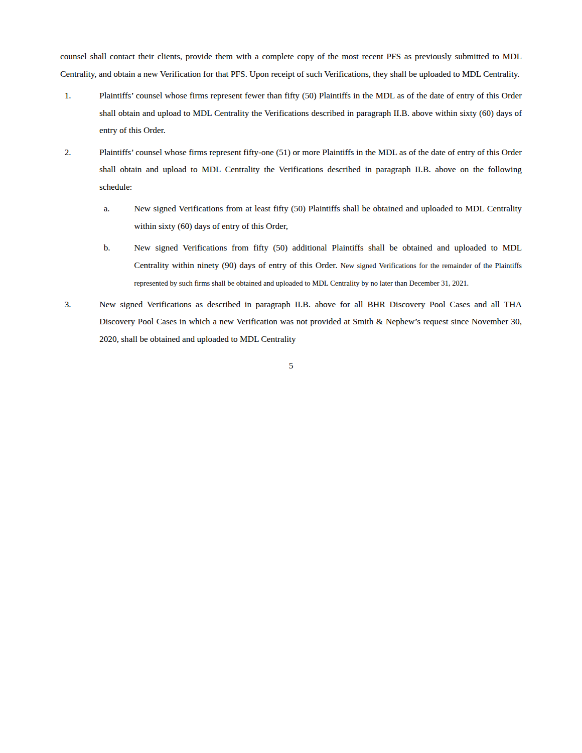counsel shall contact their clients, provide them with a complete copy of the most recent PFS as previously submitted to MDL Centrality, and obtain a new Verification for that PFS. Upon receipt of such Verifications, they shall be uploaded to MDL Centrality.
Plaintiffs’ counsel whose firms represent fewer than fifty (50) Plaintiffs in the MDL as of the date of entry of this Order shall obtain and upload to MDL Centrality the Verifications described in paragraph II.B. above within sixty (60) days of entry of this Order.
Plaintiffs’ counsel whose firms represent fifty-one (51) or more Plaintiffs in the MDL as of the date of entry of this Order shall obtain and upload to MDL Centrality the Verifications described in paragraph II.B. above on the following schedule:
New signed Verifications from at least fifty (50) Plaintiffs shall be obtained and uploaded to MDL Centrality within sixty (60) days of entry of this Order,
New signed Verifications from fifty (50) additional Plaintiffs shall be obtained and uploaded to MDL Centrality within ninety (90) days of entry of this Order. New signed Verifications for the remainder of the Plaintiffs represented by such firms shall be obtained and uploaded to MDL Centrality by no later than December 31, 2021.
New signed Verifications as described in paragraph II.B. above for all BHR Discovery Pool Cases and all THA Discovery Pool Cases in which a new Verification was not provided at Smith & Nephew’s request since November 30, 2020, shall be obtained and uploaded to MDL Centrality
5